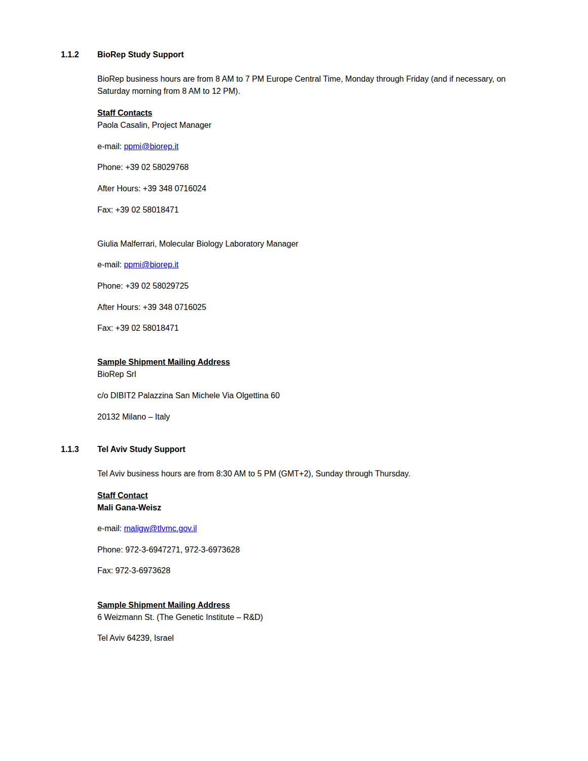1.1.2 BioRep Study Support
BioRep business hours are from 8 AM to 7 PM Europe Central Time, Monday through Friday (and if necessary, on Saturday morning from 8 AM to 12 PM).
Staff Contacts
Paola Casalin, Project Manager
e-mail: ppmi@biorep.it
Phone: +39 02 58029768
After Hours: +39 348 0716024
Fax: +39 02 58018471
Giulia Malferrari, Molecular Biology Laboratory Manager
e-mail: ppmi@biorep.it
Phone: +39 02 58029725
After Hours: +39 348 0716025
Fax: +39 02 58018471
Sample Shipment Mailing Address
BioRep Srl
c/o DIBIT2 Palazzina San Michele Via Olgettina 60
20132 Milano – Italy
1.1.3 Tel Aviv Study Support
Tel Aviv business hours are from 8:30 AM to 5 PM (GMT+2), Sunday through Thursday.
Staff Contact
Mali Gana-Weisz
e-mail: maligw@tlvmc.gov.il
Phone: 972-3-6947271, 972-3-6973628
Fax: 972-3-6973628
Sample Shipment Mailing Address
6 Weizmann St. (The Genetic Institute – R&D)
Tel Aviv 64239, Israel